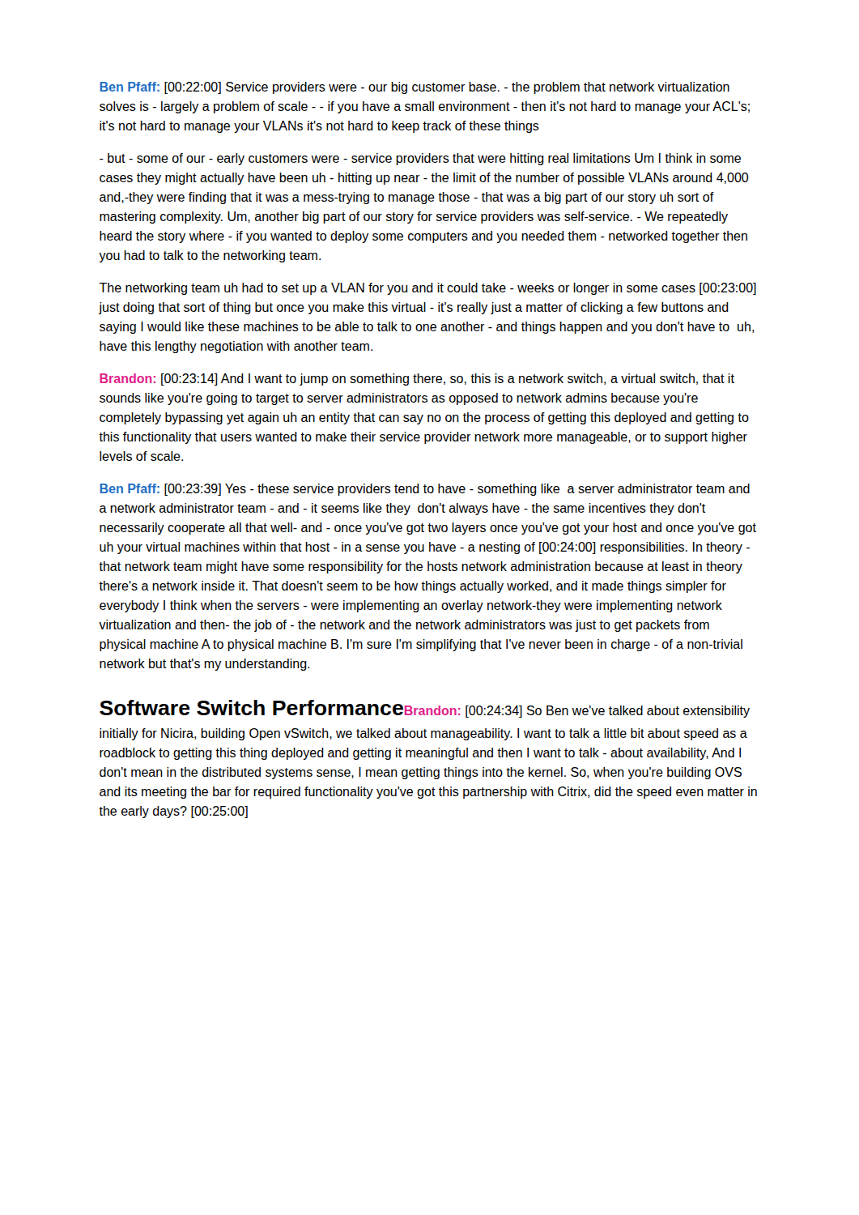Ben Pfaff: [00:22:00] Service providers were - our big customer base. - the problem that network virtualization solves is - largely a problem of scale - - if you have a small environment - then it's not hard to manage your ACL's; it's not hard to manage your VLANs it's not hard to keep track of these things
- but - some of our - early customers were - service providers that were hitting real limitations Um I think in some cases they might actually have been uh - hitting up near - the limit of the number of possible VLANs around 4,000 and,-they were finding that it was a mess-trying to manage those - that was a big part of our story uh sort of mastering complexity. Um, another big part of our story for service providers was self-service. - We repeatedly heard the story where - if you wanted to deploy some computers and you needed them - networked together then you had to talk to the networking team.
The networking team uh had to set up a VLAN for you and it could take - weeks or longer in some cases [00:23:00] just doing that sort of thing but once you make this virtual - it's really just a matter of clicking a few buttons and saying I would like these machines to be able to talk to one another - and things happen and you don't have to uh, have this lengthy negotiation with another team.
Brandon: [00:23:14] And I want to jump on something there, so, this is a network switch, a virtual switch, that it sounds like you're going to target to server administrators as opposed to network admins because you're completely bypassing yet again uh an entity that can say no on the process of getting this deployed and getting to this functionality that users wanted to make their service provider network more manageable, or to support higher levels of scale.
Ben Pfaff: [00:23:39] Yes - these service providers tend to have - something like a server administrator team and a network administrator team - and - it seems like they don't always have - the same incentives they don't necessarily cooperate all that well- and - once you've got two layers once you've got your host and once you've got uh your virtual machines within that host - in a sense you have - a nesting of [00:24:00] responsibilities. In theory - that network team might have some responsibility for the hosts network administration because at least in theory there's a network inside it. That doesn't seem to be how things actually worked, and it made things simpler for everybody I think when the servers - were implementing an overlay network-they were implementing network virtualization and then- the job of - the network and the network administrators was just to get packets from physical machine A to physical machine B. I'm sure I'm simplifying that I've never been in charge - of a non-trivial network but that's my understanding.
Software Switch Performance
Brandon: [00:24:34] So Ben we've talked about extensibility initially for Nicira, building Open vSwitch, we talked about manageability. I want to talk a little bit about speed as a roadblock to getting this thing deployed and getting it meaningful and then I want to talk - about availability, And I don't mean in the distributed systems sense, I mean getting things into the kernel. So, when you're building OVS and its meeting the bar for required functionality you've got this partnership with Citrix, did the speed even matter in the early days? [00:25:00]